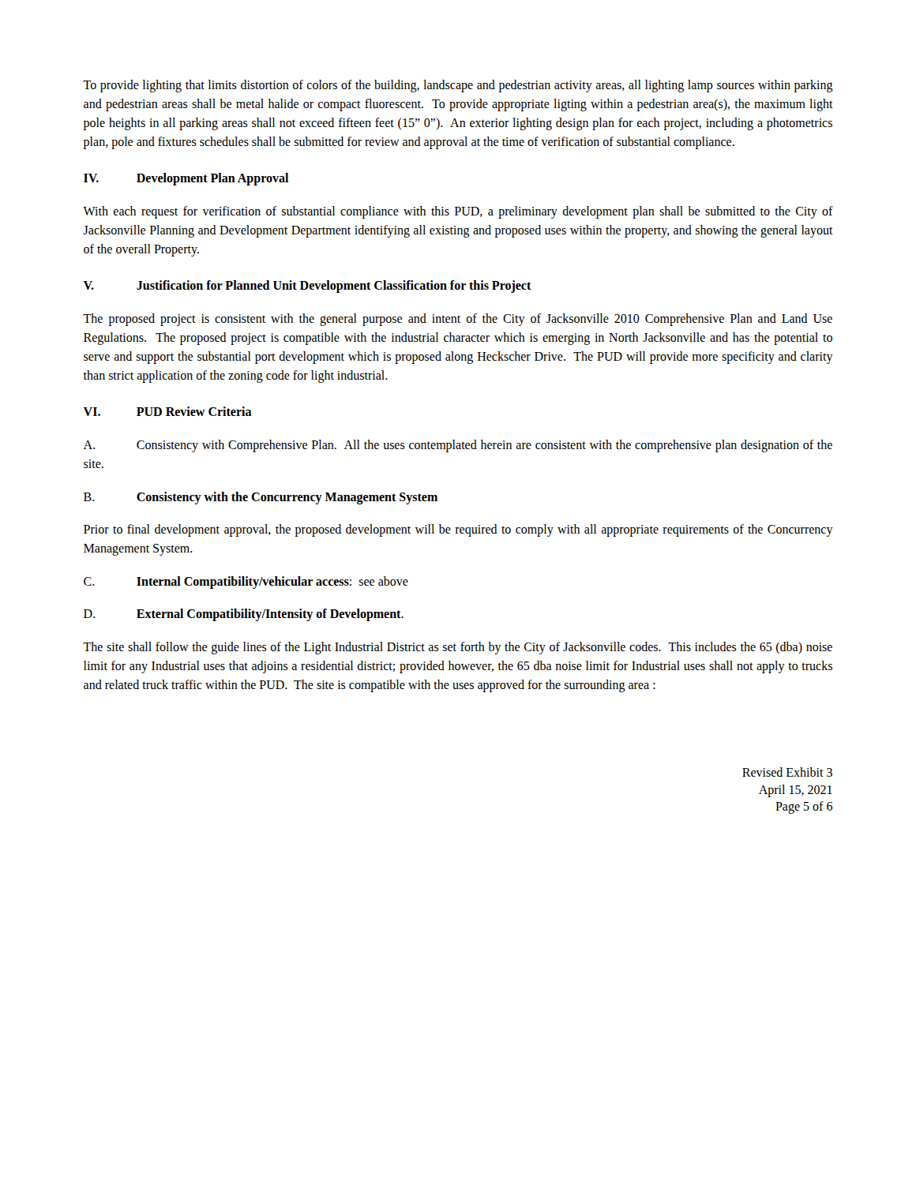To provide lighting that limits distortion of colors of the building, landscape and pedestrian activity areas, all lighting lamp sources within parking and pedestrian areas shall be metal halide or compact fluorescent. To provide appropriate ligting within a pedestrian area(s), the maximum light pole heights in all parking areas shall not exceed fifteen feet (15” 0”). An exterior lighting design plan for each project, including a photometrics plan, pole and fixtures schedules shall be submitted for review and approval at the time of verification of substantial compliance.
IV. Development Plan Approval
With each request for verification of substantial compliance with this PUD, a preliminary development plan shall be submitted to the City of Jacksonville Planning and Development Department identifying all existing and proposed uses within the property, and showing the general layout of the overall Property.
V. Justification for Planned Unit Development Classification for this Project
The proposed project is consistent with the general purpose and intent of the City of Jacksonville 2010 Comprehensive Plan and Land Use Regulations. The proposed project is compatible with the industrial character which is emerging in North Jacksonville and has the potential to serve and support the substantial port development which is proposed along Heckscher Drive. The PUD will provide more specificity and clarity than strict application of the zoning code for light industrial.
VI. PUD Review Criteria
A. Consistency with Comprehensive Plan. All the uses contemplated herein are consistent with the comprehensive plan designation of the site.
B. Consistency with the Concurrency Management System
Prior to final development approval, the proposed development will be required to comply with all appropriate requirements of the Concurrency Management System.
C. Internal Compatibility/vehicular access: see above
D. External Compatibility/Intensity of Development.
The site shall follow the guide lines of the Light Industrial District as set forth by the City of Jacksonville codes. This includes the 65 (dba) noise limit for any Industrial uses that adjoins a residential district; provided however, the 65 dba noise limit for Industrial uses shall not apply to trucks and related truck traffic within the PUD. The site is compatible with the uses approved for the surrounding area :
Revised Exhibit 3
April 15, 2021
Page 5 of 6